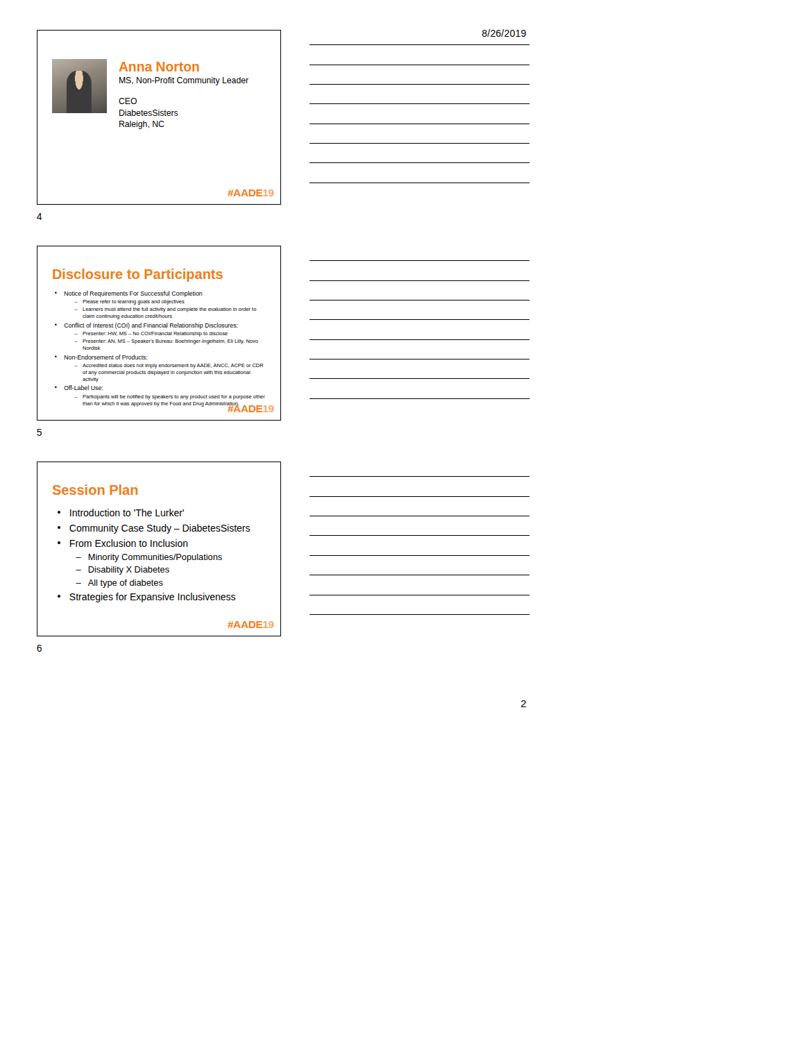8/26/2019
Anna Norton
MS, Non-Profit Community Leader
CEO
DiabetesSisters
Raleigh, NC
#AADE 19
4
Disclosure to Participants
Notice of Requirements For Successful Completion
Please refer to learning goals and objectives
Learners must attend the full activity and complete the evaluation in order to claim continuing education credit/hours
Conflict of Interest (COI) and Financial Relationship Disclosures:
Presenter: HW, MS – No COI/Financial Relationship to disclose
Presenter: AN, MS – Speaker's Bureau: Boehringer-Ingelheim, Eli Lilly, Novo Nordisk
Non-Endorsement of Products:
Accredited status does not imply endorsement by AADE, ANCC, ACPE or CDR of any commercial products displayed in conjunction with this educational activity
Off-Label Use:
Participants will be notified by speakers to any product used for a purpose other than for which it was approved by the Food and Drug Administration.
#AADE 19
5
Session Plan
Introduction to 'The Lurker'
Community Case Study – DiabetesSisters
From Exclusion to Inclusion
Minority Communities/Populations
Disability X Diabetes
All type of diabetes
Strategies for Expansive Inclusiveness
#AADE 19
6
2